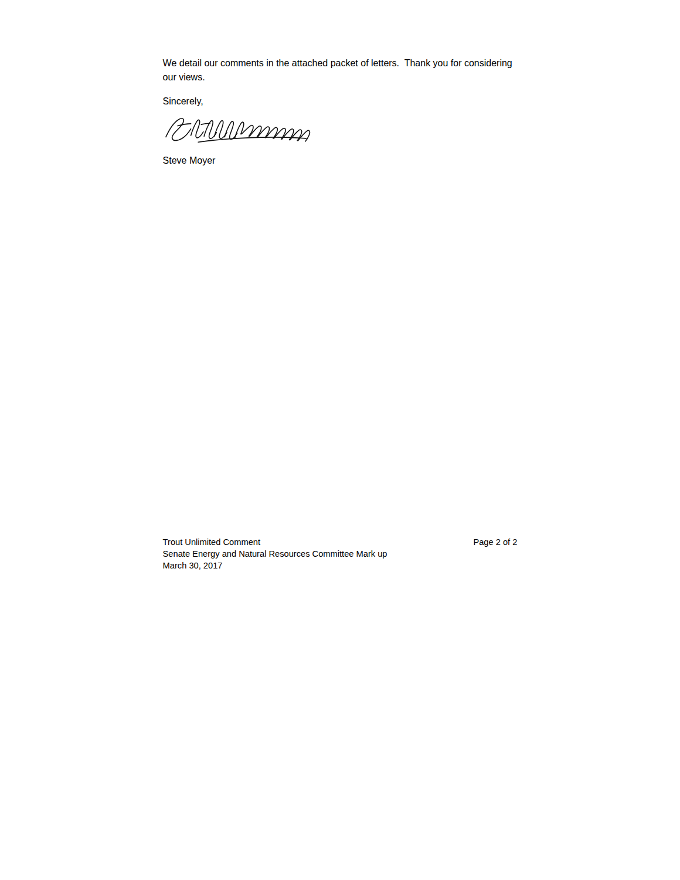We detail our comments in the attached packet of letters. Thank you for considering our views.
Sincerely,
Steve Moyer
Trout Unlimited Comment
Senate Energy and Natural Resources Committee Mark up
March 30, 2017
Page 2 of 2